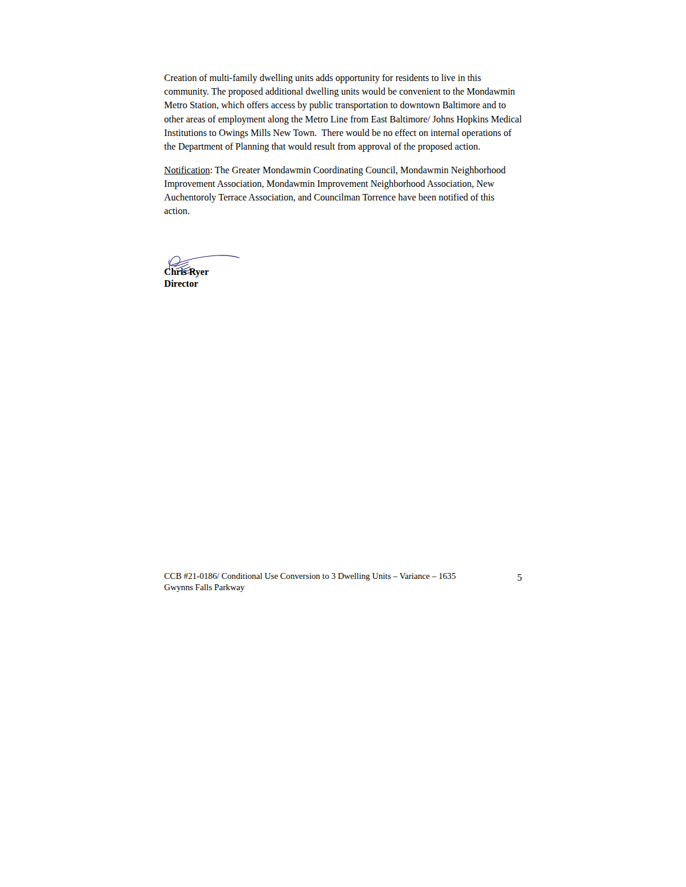Creation of multi-family dwelling units adds opportunity for residents to live in this community. The proposed additional dwelling units would be convenient to the Mondawmin Metro Station, which offers access by public transportation to downtown Baltimore and to other areas of employment along the Metro Line from East Baltimore/ Johns Hopkins Medical Institutions to Owings Mills New Town. There would be no effect on internal operations of the Department of Planning that would result from approval of the proposed action.
Notification: The Greater Mondawmin Coordinating Council, Mondawmin Neighborhood Improvement Association, Mondawmin Improvement Neighborhood Association, New Auchentoroly Terrace Association, and Councilman Torrence have been notified of this action.
Chris Ryer
Director
5 CCB #21-0186/ Conditional Use Conversion to 3 Dwelling Units – Variance – 1635 Gwynns Falls Parkway